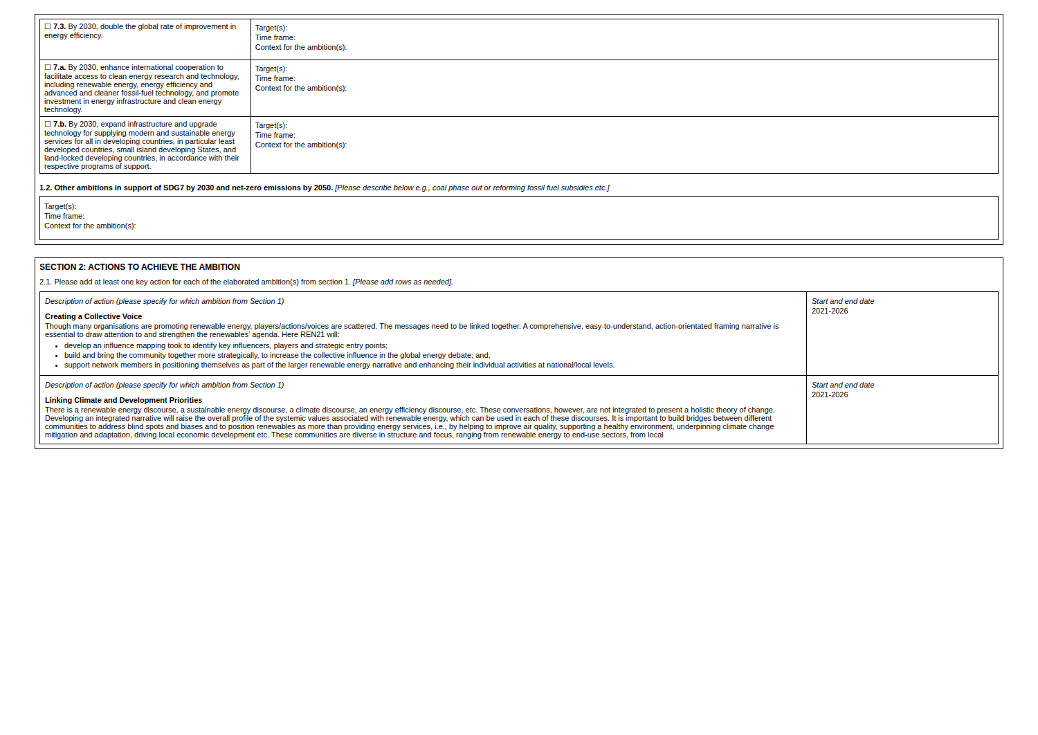| ☐ 7.3. By 2030, double the global rate of improvement in energy efficiency. | Target(s): Time frame: Context for the ambition(s): |
| ☐ 7.a. By 2030, enhance international cooperation to facilitate access to clean energy research and technology, including renewable energy, energy efficiency and advanced and cleaner fossil-fuel technology, and promote investment in energy infrastructure and clean energy technology. | Target(s): Time frame: Context for the ambition(s): |
| ☐ 7.b. By 2030, expand infrastructure and upgrade technology for supplying modern and sustainable energy services for all in developing countries, in particular least developed countries, small island developing States, and land-locked developing countries, in accordance with their respective programs of support. | Target(s): Time frame: Context for the ambition(s): |
1.2. Other ambitions in support of SDG7 by 2030 and net-zero emissions by 2050. [Please describe below e.g., coal phase out or reforming fossil fuel subsidies etc.]
Target(s):
Time frame:
Context for the ambition(s):
SECTION 2: ACTIONS TO ACHIEVE THE AMBITION
2.1. Please add at least one key action for each of the elaborated ambition(s) from section 1. [Please add rows as needed].
| Description of action (please specify for which ambition from Section 1) Creating a Collective Voice Though many organisations are promoting renewable energy, players/actions/voices are scattered. The messages need to be linked together. A comprehensive, easy-to-understand, action-orientated framing narrative is essential to draw attention to and strengthen the renewables’ agenda. Here REN21 will: develop an influence mapping took to identify key influencers, players and strategic entry points; build and bring the community together more strategically, to increase the collective influence in the global energy debate; and, support network members in positioning themselves as part of the larger renewable energy narrative and enhancing their individual activities at national/local levels. | Start and end date 2021-2026 |
| Description of action (please specify for which ambition from Section 1) Linking Climate and Development Priorities There is a renewable energy discourse, a sustainable energy discourse, a climate discourse, an energy efficiency discourse, etc. These conversations, however, are not integrated to present a holistic theory of change. Developing an integrated narrative will raise the overall profile of the systemic values associated with renewable energy, which can be used in each of these discourses. It is important to build bridges between different communities to address blind spots and biases and to position renewables as more than providing energy services, i.e., by helping to improve air quality, supporting a healthy environment, underpinning climate change mitigation and adaptation, driving local economic development etc. These communities are diverse in structure and focus, ranging from renewable energy to end-use sectors, from local | Start and end date 2021-2026 |